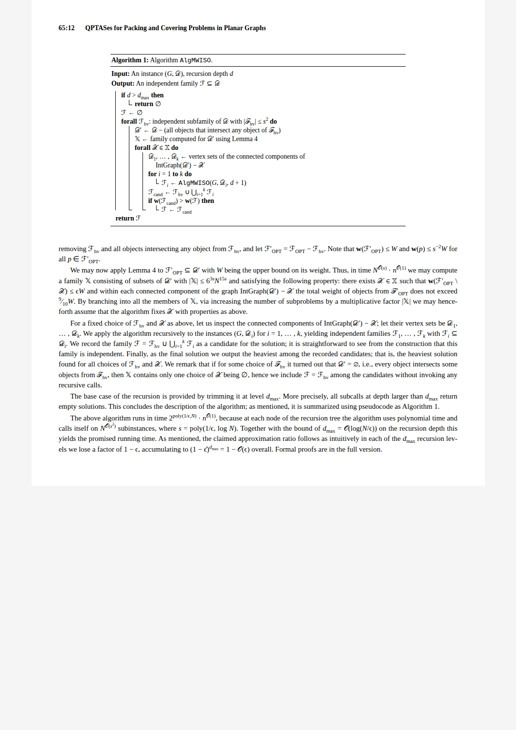65:12 QPTASes for Packing and Covering Problems in Planar Graphs
Algorithm 1: Algorithm AlgMWISO.
Input: An instance (G, 𝒟), recursion depth d
Output: An independent family ℱ ⊆ 𝒟
if d > dmax then
return ∅
ℱ ← ∅
forall ℱhv: independent subfamily of 𝒟 with |ℱhv| ≤ s2 do
𝒟′ ← 𝒟 − (all objects that intersect any object of ℱhv)
𝕏 ← family computed for 𝒟′ using Lemma 4
forall 𝒳 ∈ 𝕏 do
𝒟1, … , 𝒟k ← vertex sets of the connected components of
IntGraph(𝒟′) − 𝒳
for i = 1 to k do
ℱi ← AlgMWISO(G, 𝒟i, d + 1)
ℱcand ← ℱhv ∪ ⋃i=1k ℱi
if w(ℱcand) > w(ℱ) then
ℱ ← ℱcand
return ℱ
removing ℱhv and all objects intersecting any object from ℱhv, and let ℱ′OPT = ℱOPT − ℱhv. Note that w(ℱ′OPT) ≤ W and w(p) ≤ s−2W for all p ∈ ℱ′OPT.
We may now apply Lemma 4 to ℱ′OPT ⊆ 𝒟′ with W being the upper bound on its weight. Thus, in time N𝒪(s) · n𝒪(1) we may compute a family 𝕏 consisting of subsets of 𝒟′ with |𝕏| ≤ 63sN15s and satisfying the following property: there exists 𝒳 ∈ 𝕏 such that w(ℱ′OPT \ 𝒳) ≤ ϵW and within each connected component of the graph IntGraph(𝒟′) − 𝒳 the total weight of objects from ℱ′OPT does not exceed 9⁄10W. By branching into all the members of 𝕏, via increasing the number of subproblems by a multiplicative factor |𝕏| we may henceforth assume that the algorithm fixes 𝒳 with properties as above.
For a fixed choice of ℱhv and 𝒳 as above, let us inspect the connected components of IntGraph(𝒟′) − 𝒳; let their vertex sets be 𝒟1, … , 𝒟k. We apply the algorithm recursively to the instances (G, 𝒟i) for i = 1, … , k, yielding independent families ℱ1, … , ℱk with ℱi ⊆ 𝒟i. We record the family ℱ = ℱhv ∪ ⋃i=1k ℱi as a candidate for the solution; it is straightforward to see from the construction that this family is independent. Finally, as the final solution we output the heaviest among the recorded candidates; that is, the heaviest solution found for all choices of ℱhv and 𝒳. We remark that if for some choice of ℱhv it turned out that 𝒟′ = ∅, i.e., every object intersects some objects from ℱhv, then 𝕏 contains only one choice of 𝒳 being ∅, hence we include ℱ = ℱhv among the candidates without invoking any recursive calls.
The base case of the recursion is provided by trimming it at level dmax. More precisely, all subcalls at depth larger than dmax return empty solutions. This concludes the description of the algorithm; as mentioned, it is summarized using pseudocode as Algorithm 1.
The above algorithm runs in time 2poly(1/ϵ,N) · n𝒪(1), because at each node of the recursion tree the algorithm uses polynomial time and calls itself on N𝒪(s2) subinstances, where s = poly(1/ϵ, log N). Together with the bound of dmax = 𝒪(log(N/ϵ)) on the recursion depth this yields the promised running time. As mentioned, the claimed approximation ratio follows as intuitively in each of the dmax recursion levels we lose a factor of 1 − ϵ, accumulating to (1 − ϵ̂)dmax = 1 − 𝒪(ϵ) overall. Formal proofs are in the full version.